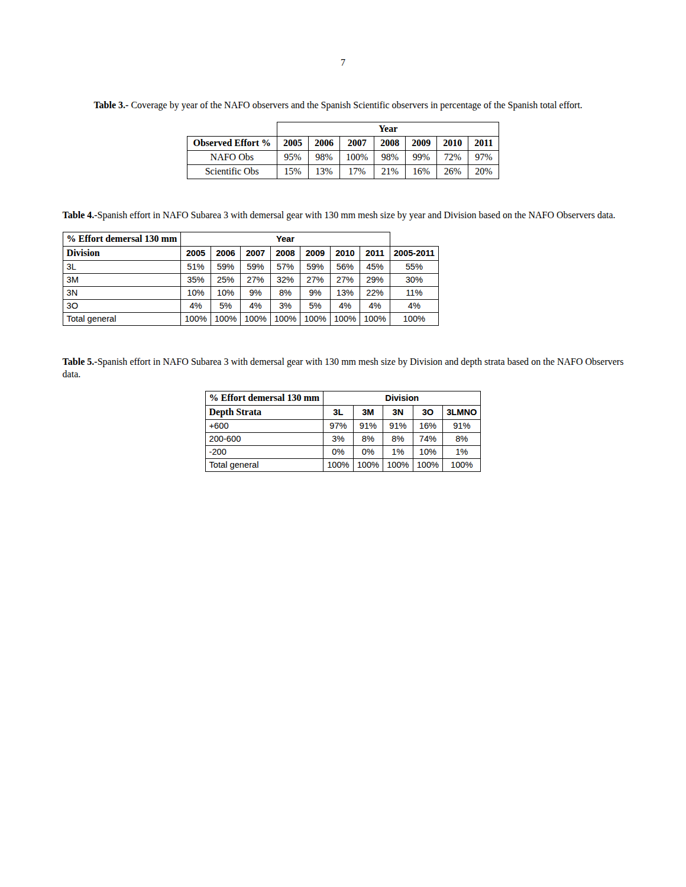7
Table 3.- Coverage by year of the NAFO observers and the Spanish Scientific observers in percentage of the Spanish total effort.
| | Year |
| Observed Effort % | 2005 | 2006 | 2007 | 2008 | 2009 | 2010 | 2011 |
| NAFO Obs | 95% | 98% | 100% | 98% | 99% | 72% | 97% |
| Scientific Obs | 15% | 13% | 17% | 21% | 16% | 26% | 20% |
Table 4.-Spanish effort in NAFO Subarea 3 with demersal gear with 130 mm mesh size by year and Division based on the NAFO Observers data.
| % Effort demersal 130 mm | Year | |
| Division | 2005 | 2006 | 2007 | 2008 | 2009 | 2010 | 2011 | 2005-2011 |
| 3L | 51% | 59% | 59% | 57% | 59% | 56% | 45% | 55% |
| 3M | 35% | 25% | 27% | 32% | 27% | 27% | 29% | 30% |
| 3N | 10% | 10% | 9% | 8% | 9% | 13% | 22% | 11% |
| 3O | 4% | 5% | 4% | 3% | 5% | 4% | 4% | 4% |
| Total general | 100% | 100% | 100% | 100% | 100% | 100% | 100% | 100% |
Table 5.-Spanish effort in NAFO Subarea 3 with demersal gear with 130 mm mesh size by Division and depth strata based on the NAFO Observers data.
| % Effort demersal 130 mm | Division |
| Depth Strata | 3L | 3M | 3N | 3O | 3LMNO |
| +600 | 97% | 91% | 91% | 16% | 91% |
| 200-600 | 3% | 8% | 8% | 74% | 8% |
| -200 | 0% | 0% | 1% | 10% | 1% |
| Total general | 100% | 100% | 100% | 100% | 100% |